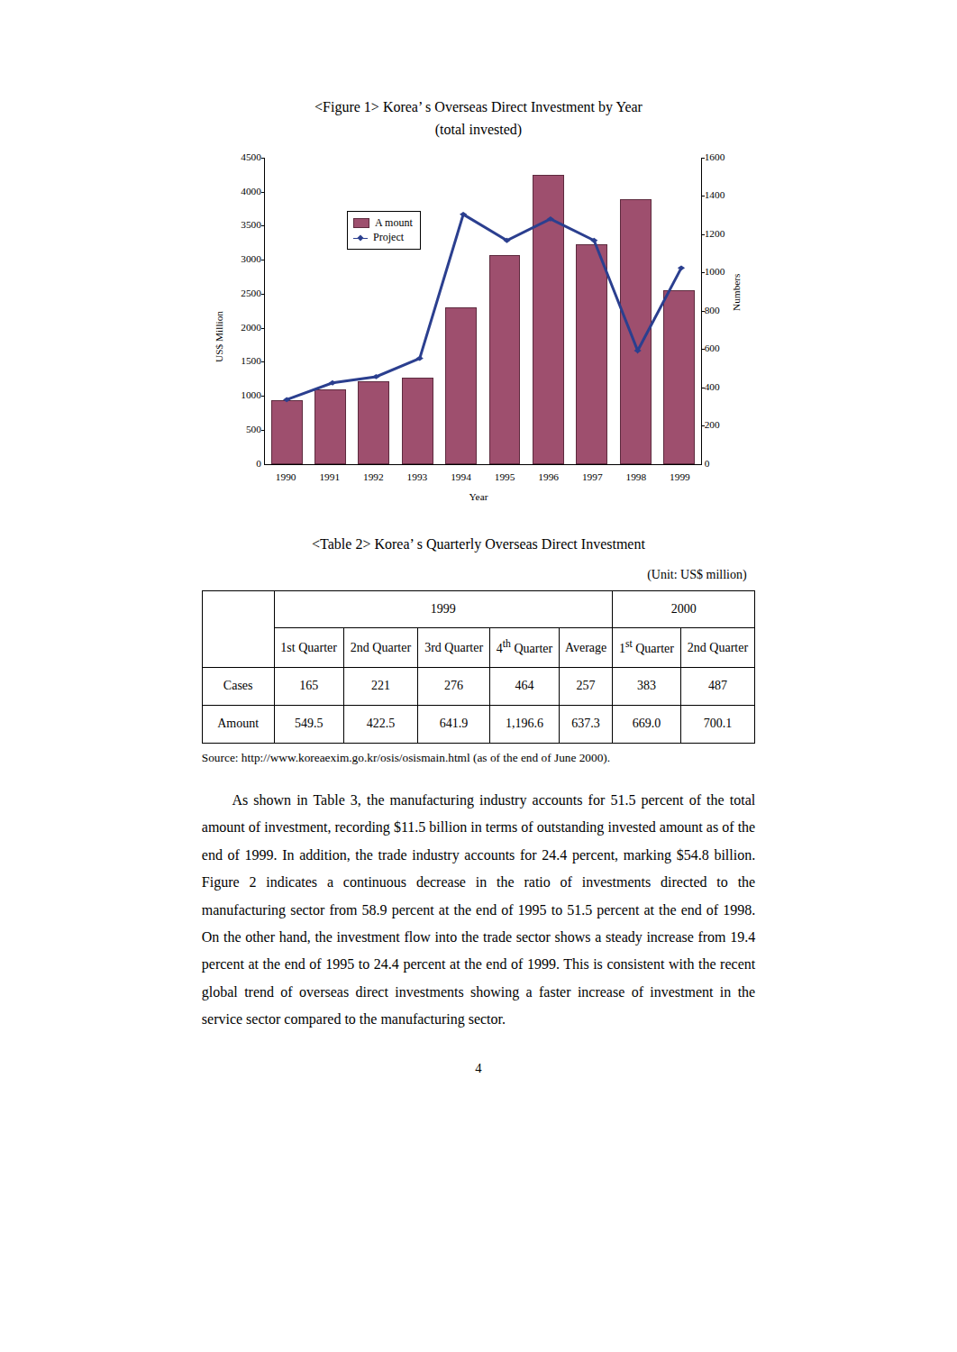<Figure 1> Korea’ s Overseas Direct Investment by Year (total invested)
US$ Million Numbers 4500 4000 3500 3000 2500 2000 1500 1000 500 0 1600 1400 1200 1000 800 600 400 200 0
A mount
Project
19901991199219931994 19951996199719981999
Year
<Table 2> Korea’ s Quarterly Overseas Direct Investment
(Unit: US$ million)
| | 1999 | 2000 |
| 1st Quarter | 2nd Quarter | 3rd Quarter | 4 th Quarter | Average | 1 st Quarter | 2nd Quarter |
| Cases | 165 | 221 | 276 | 464 | 257 | 383 | 487 |
| Amount | 549.5 | 422.5 | 641.9 | 1,196.6 | 637.3 | 669.0 | 700.1 |
Source: http://www.koreaexim.go.kr/osis/osismain.html (as of the end of June 2000).
As shown in Table 3, the manufacturing industry accounts for 51.5 percent of the total amount of investment, recording $11.5 billion in terms of outstanding invested amount as of the end of 1999. In addition, the trade industry accounts for 24.4 percent, marking $54.8 billion. Figure 2 indicates a continuous decrease in the ratio of investments directed to the manufacturing sector from 58.9 percent at the end of 1995 to 51.5 percent at the end of 1998. On the other hand, the investment flow into the trade sector shows a steady increase from 19.4 percent at the end of 1995 to 24.4 percent at the end of 1999. This is consistent with the recent global trend of overseas direct investments showing a faster increase of investment in the service sector compared to the manufacturing sector.
4